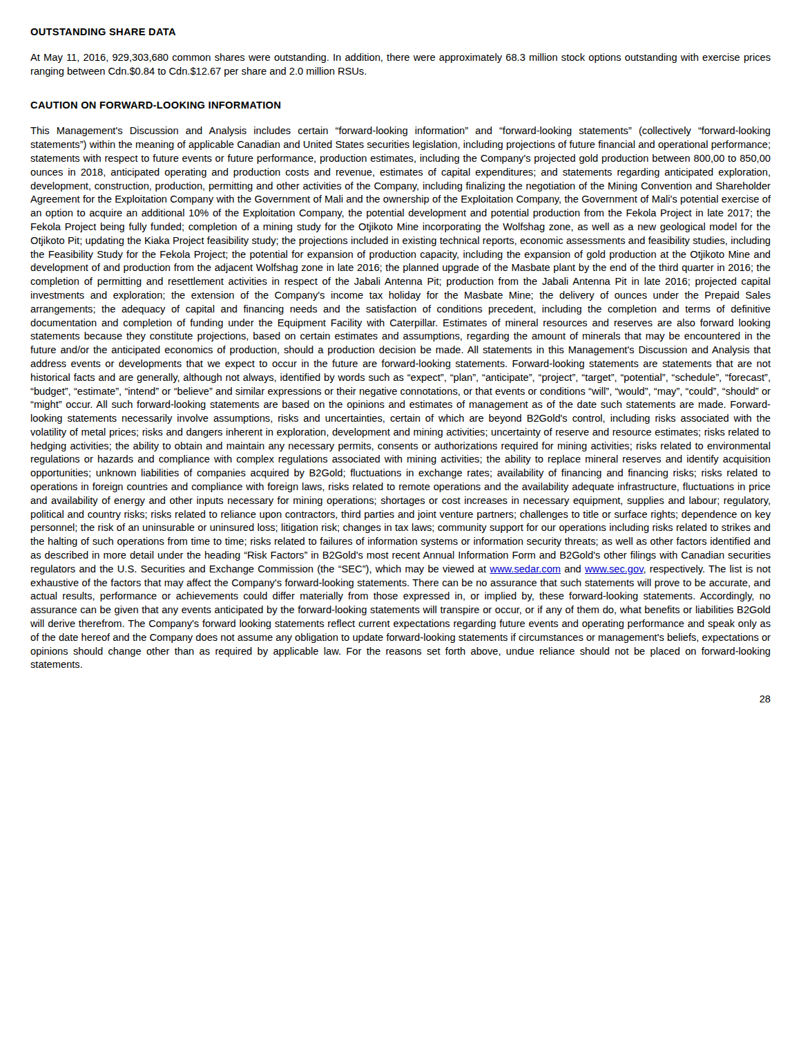OUTSTANDING SHARE DATA
At May 11, 2016, 929,303,680 common shares were outstanding. In addition, there were approximately 68.3 million stock options outstanding with exercise prices ranging between Cdn.$0.84 to Cdn.$12.67 per share and 2.0 million RSUs.
CAUTION ON FORWARD-LOOKING INFORMATION
This Management's Discussion and Analysis includes certain “forward-looking information” and “forward-looking statements” (collectively “forward-looking statements”) within the meaning of applicable Canadian and United States securities legislation, including projections of future financial and operational performance; statements with respect to future events or future performance, production estimates, including the Company's projected gold production between 800,00 to 850,00 ounces in 2018, anticipated operating and production costs and revenue, estimates of capital expenditures; and statements regarding anticipated exploration, development, construction, production, permitting and other activities of the Company, including finalizing the negotiation of the Mining Convention and Shareholder Agreement for the Exploitation Company with the Government of Mali and the ownership of the Exploitation Company, the Government of Mali's potential exercise of an option to acquire an additional 10% of the Exploitation Company, the potential development and potential production from the Fekola Project in late 2017; the Fekola Project being fully funded; completion of a mining study for the Otjikoto Mine incorporating the Wolfshag zone, as well as a new geological model for the Otjikoto Pit; updating the Kiaka Project feasibility study; the projections included in existing technical reports, economic assessments and feasibility studies, including the Feasibility Study for the Fekola Project; the potential for expansion of production capacity, including the expansion of gold production at the Otjikoto Mine and development of and production from the adjacent Wolfshag zone in late 2016; the planned upgrade of the Masbate plant by the end of the third quarter in 2016; the completion of permitting and resettlement activities in respect of the Jabali Antenna Pit; production from the Jabali Antenna Pit in late 2016; projected capital investments and exploration; the extension of the Company's income tax holiday for the Masbate Mine; the delivery of ounces under the Prepaid Sales arrangements; the adequacy of capital and financing needs and the satisfaction of conditions precedent, including the completion and terms of definitive documentation and completion of funding under the Equipment Facility with Caterpillar. Estimates of mineral resources and reserves are also forward looking statements because they constitute projections, based on certain estimates and assumptions, regarding the amount of minerals that may be encountered in the future and/or the anticipated economics of production, should a production decision be made. All statements in this Management's Discussion and Analysis that address events or developments that we expect to occur in the future are forward-looking statements. Forward-looking statements are statements that are not historical facts and are generally, although not always, identified by words such as “expect”, “plan”, “anticipate”, “project”, “target”, “potential”, “schedule”, “forecast”, “budget”, “estimate”, “intend” or “believe” and similar expressions or their negative connotations, or that events or conditions “will”, “would”, “may”, “could”, “should” or “might” occur. All such forward-looking statements are based on the opinions and estimates of management as of the date such statements are made. Forward-looking statements necessarily involve assumptions, risks and uncertainties, certain of which are beyond B2Gold's control, including risks associated with the volatility of metal prices; risks and dangers inherent in exploration, development and mining activities; uncertainty of reserve and resource estimates; risks related to hedging activities; the ability to obtain and maintain any necessary permits, consents or authorizations required for mining activities; risks related to environmental regulations or hazards and compliance with complex regulations associated with mining activities; the ability to replace mineral reserves and identify acquisition opportunities; unknown liabilities of companies acquired by B2Gold; fluctuations in exchange rates; availability of financing and financing risks; risks related to operations in foreign countries and compliance with foreign laws, risks related to remote operations and the availability adequate infrastructure, fluctuations in price and availability of energy and other inputs necessary for mining operations; shortages or cost increases in necessary equipment, supplies and labour; regulatory, political and country risks; risks related to reliance upon contractors, third parties and joint venture partners; challenges to title or surface rights; dependence on key personnel; the risk of an uninsurable or uninsured loss; litigation risk; changes in tax laws; community support for our operations including risks related to strikes and the halting of such operations from time to time; risks related to failures of information systems or information security threats; as well as other factors identified and as described in more detail under the heading “Risk Factors” in B2Gold's most recent Annual Information Form and B2Gold's other filings with Canadian securities regulators and the U.S. Securities and Exchange Commission (the “SEC”), which may be viewed at www.sedar.com and www.sec.gov, respectively. The list is not exhaustive of the factors that may affect the Company's forward-looking statements. There can be no assurance that such statements will prove to be accurate, and actual results, performance or achievements could differ materially from those expressed in, or implied by, these forward-looking statements. Accordingly, no assurance can be given that any events anticipated by the forward-looking statements will transpire or occur, or if any of them do, what benefits or liabilities B2Gold will derive therefrom. The Company's forward looking statements reflect current expectations regarding future events and operating performance and speak only as of the date hereof and the Company does not assume any obligation to update forward-looking statements if circumstances or management's beliefs, expectations or opinions should change other than as required by applicable law. For the reasons set forth above, undue reliance should not be placed on forward-looking statements.
28